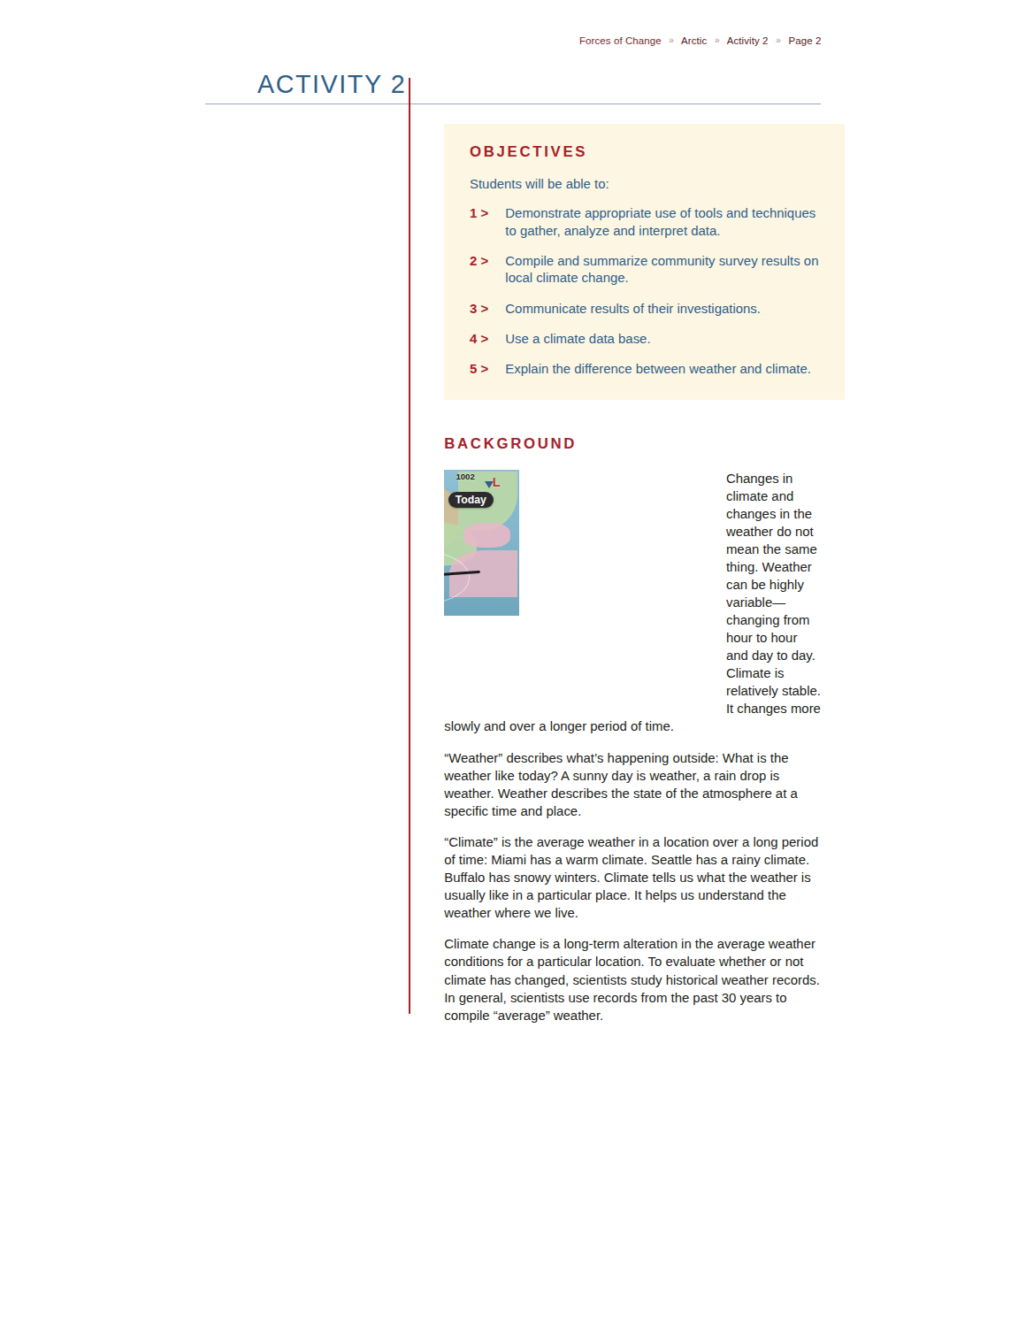Forces of Change » Arctic » Activity 2 » Page 2
ACTIVITY 2
OBJECTIVES
Students will be able to:
1 > Demonstrate appropriate use of tools and techniques to gather, analyze and interpret data.
2 > Compile and summarize community survey results on local climate change.
3 > Communicate results of their investigations.
4 > Use a climate data base.
5 > Explain the difference between weather and climate.
BACKGROUND
L
L
L
L
L
982
994
992
974
1002
Today
| ”” | drizzle | + | blw snow |
| •• | rain | ∧ | frez precip |
| ✱✱ | snow | ∇ | showers |
| ≡ | fog | | |
National Weather
Service Forecast Map Courtesy of National Oceanic
and Atmospheric Administration
(NOAA)
Changes in climate and changes in the weather do not mean the same thing. Weather can be highly variable—changing from hour to hour and day to day. Climate is relatively stable. It changes more slowly and over a longer period of time.
“Weather” describes what’s happening outside: What is the weather like today? A sunny day is weather, a rain drop is weather. Weather describes the state of the atmosphere at a specific time and place.
“Climate” is the average weather in a location over a long period of time: Miami has a warm climate. Seattle has a rainy climate. Buffalo has snowy winters. Climate tells us what the weather is usually like in a particular place. It helps us understand the weather where we live.
Climate change is a long-term alteration in the average weather conditions for a particular location. To evaluate whether or not climate has changed, scientists study historical weather records. In general, scientists use records from the past 30 years to compile “average” weather.